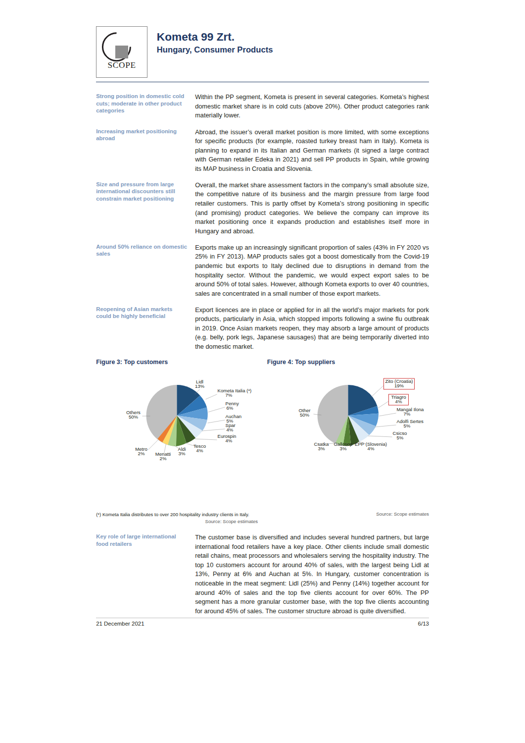SCOPE
Kometa 99 Zrt.
Hungary, Consumer Products
Strong position in domestic cold cuts; moderate in other product categories
Within the PP segment, Kometa is present in several categories. Kometa’s highest domestic market share is in cold cuts (above 20%). Other product categories rank materially lower.
Increasing market positioning abroad
Abroad, the issuer’s overall market position is more limited, with some exceptions for specific products (for example, roasted turkey breast ham in Italy). Kometa is planning to expand in its Italian and German markets (it signed a large contract with German retailer Edeka in 2021) and sell PP products in Spain, while growing its MAP business in Croatia and Slovenia.
Size and pressure from large international discounters still constrain market positioning
Overall, the market share assessment factors in the company’s small absolute size, the competitive nature of its business and the margin pressure from large food retailer customers. This is partly offset by Kometa’s strong positioning in specific (and promising) product categories. We believe the company can improve its market positioning once it expands production and establishes itself more in Hungary and abroad.
Around 50% reliance on domestic sales
Exports make up an increasingly significant proportion of sales (43% in FY 2020 vs 25% in FY 2013). MAP products sales got a boost domestically from the Covid-19 pandemic but exports to Italy declined due to disruptions in demand from the hospitality sector. Without the pandemic, we would expect export sales to be around 50% of total sales. However, although Kometa exports to over 40 countries, sales are concentrated in a small number of those export markets.
Reopening of Asian markets could be highly beneficial
Export licences are in place or applied for in all the world’s major markets for pork products, particularly in Asia, which stopped imports following a swine flu outbreak in 2019. Once Asian markets reopen, they may absorb a large amount of products (e.g. belly, pork legs, Japanese sausages) that are being temporarily diverted into the domestic market.
Figure 3: Top customers
Lidl 13% Kometa Italia (*) 7% Penny 6% Auchan 5% Spar 4% Eurospin 4% Tesco 4% Aldi 3% Menatti 2% Metro 2% Others 50%
(*) Kometa Italia distributes to over 200 hospitality industry clients in Italy.
Source: Scope estimates
Figure 4: Top suppliers
Zito (Croatia) 19% Triagro 4% Mangal Ilona 7% Adolfi Sertes 5% Csicso 5% EPP (Slovenia) 4% Gallcoop 3% Csatka 3% Other 50%
Source: Scope estimates
Key role of large international food retailers
The customer base is diversified and includes several hundred partners, but large international food retailers have a key place. Other clients include small domestic retail chains, meat processors and wholesalers serving the hospitality industry. The top 10 customers account for around 40% of sales, with the largest being Lidl at 13%, Penny at 6% and Auchan at 5%. In Hungary, customer concentration is noticeable in the meat segment: Lidl (25%) and Penny (14%) together account for around 40% of sales and the top five clients account for over 60%. The PP segment has a more granular customer base, with the top five clients accounting for around 45% of sales. The customer structure abroad is quite diversified.
21 December 2021
6/13